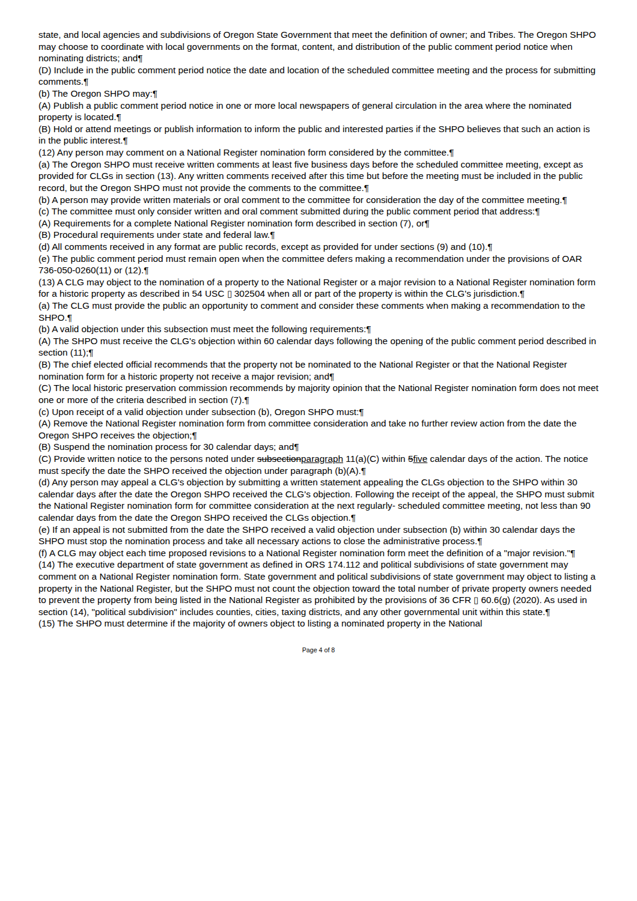state, and local agencies and subdivisions of Oregon State Government that meet the definition of owner; and Tribes. The Oregon SHPO may choose to coordinate with local governments on the format, content, and distribution of the public comment period notice when nominating districts; and¶
(D) Include in the public comment period notice the date and location of the scheduled committee meeting and the process for submitting comments.¶
(b) The Oregon SHPO may:¶
(A) Publish a public comment period notice in one or more local newspapers of general circulation in the area where the nominated property is located.¶
(B) Hold or attend meetings or publish information to inform the public and interested parties if the SHPO believes that such an action is in the public interest.¶
(12) Any person may comment on a National Register nomination form considered by the committee.¶
(a) The Oregon SHPO must receive written comments at least five business days before the scheduled committee meeting, except as provided for CLGs in section (13). Any written comments received after this time but before the meeting must be included in the public record, but the Oregon SHPO must not provide the comments to the committee.¶
(b) A person may provide written materials or oral comment to the committee for consideration the day of the committee meeting.¶
(c) The committee must only consider written and oral comment submitted during the public comment period that address:¶
(A) Requirements for a complete National Register nomination form described in section (7), or¶
(B) Procedural requirements under state and federal law.¶
(d) All comments received in any format are public records, except as provided for under sections (9) and (10).¶
(e) The public comment period must remain open when the committee defers making a recommendation under the provisions of OAR 736-050-0260(11) or (12).¶
(13) A CLG may object to the nomination of a property to the National Register or a major revision to a National Register nomination form for a historic property as described in 54 USC ▯ 302504 when all or part of the property is within the CLG's jurisdiction.¶
(a) The CLG must provide the public an opportunity to comment and consider these comments when making a recommendation to the SHPO.¶
(b) A valid objection under this subsection must meet the following requirements:¶
(A) The SHPO must receive the CLG's objection within 60 calendar days following the opening of the public comment period described in section (11);¶
(B) The chief elected official recommends that the property not be nominated to the National Register or that the National Register nomination form for a historic property not receive a major revision; and¶
(C) The local historic preservation commission recommends by majority opinion that the National Register nomination form does not meet one or more of the criteria described in section (7).¶
(c) Upon receipt of a valid objection under subsection (b), Oregon SHPO must:¶
(A) Remove the National Register nomination form from committee consideration and take no further review action from the date the Oregon SHPO receives the objection;¶
(B) Suspend the nomination process for 30 calendar days; and¶
(C) Provide written notice to the persons noted under subsectionparagraph 11(a)(C) within 5five calendar days of the action. The notice must specify the date the SHPO received the objection under paragraph (b)(A).¶
(d) Any person may appeal a CLG's objection by submitting a written statement appealing the CLGs objection to the SHPO within 30 calendar days after the date the Oregon SHPO received the CLG's objection. Following the receipt of the appeal, the SHPO must submit the National Register nomination form for committee consideration at the next regularly- scheduled committee meeting, not less than 90 calendar days from the date the Oregon SHPO received the CLGs objection.¶
(e) If an appeal is not submitted from the date the SHPO received a valid objection under subsection (b) within 30 calendar days the SHPO must stop the nomination process and take all necessary actions to close the administrative process.¶
(f) A CLG may object each time proposed revisions to a National Register nomination form meet the definition of a "major revision."¶
(14) The executive department of state government as defined in ORS 174.112 and political subdivisions of state government may comment on a National Register nomination form. State government and political subdivisions of state government may object to listing a property in the National Register, but the SHPO must not count the objection toward the total number of private property owners needed to prevent the property from being listed in the National Register as prohibited by the provisions of 36 CFR ▯ 60.6(g) (2020). As used in section (14), "political subdivision" includes counties, cities, taxing districts, and any other governmental unit within this state.¶
(15) The SHPO must determine if the majority of owners object to listing a nominated property in the National
Page 4 of 8